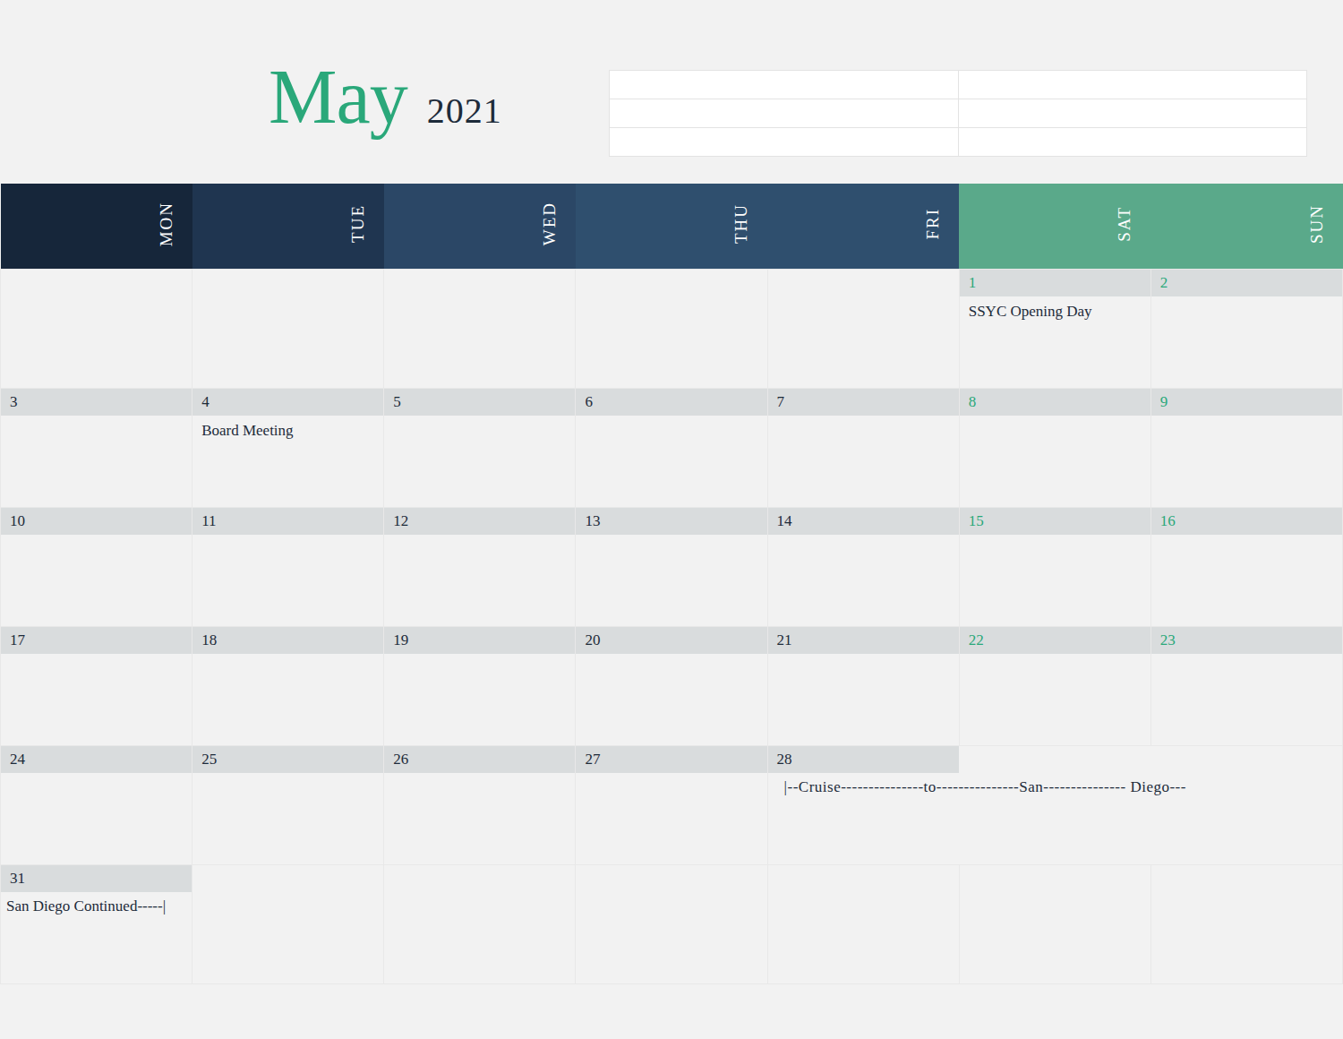May 2021
| MON | TUE | WED | THU | FRI | SAT | SUN |
| --- | --- | --- | --- | --- | --- | --- |
| | | | | | 1 SSYC Opening Day | 2 |
| 3 | 4 Board Meeting | 5 | 6 | 7 | 8 | 9 |
| 10 | 11 | 12 | 13 | 14 | 15 | 16 |
| 17 | 18 | 19 | 20 | 21 | 22 | 23 |
| 24 | 25 | 26 | 27 | 28 /--Cruise---------------to---------------San--------------- Diego--- |
| 31 San Diego Continued-----/ | | | | | | |